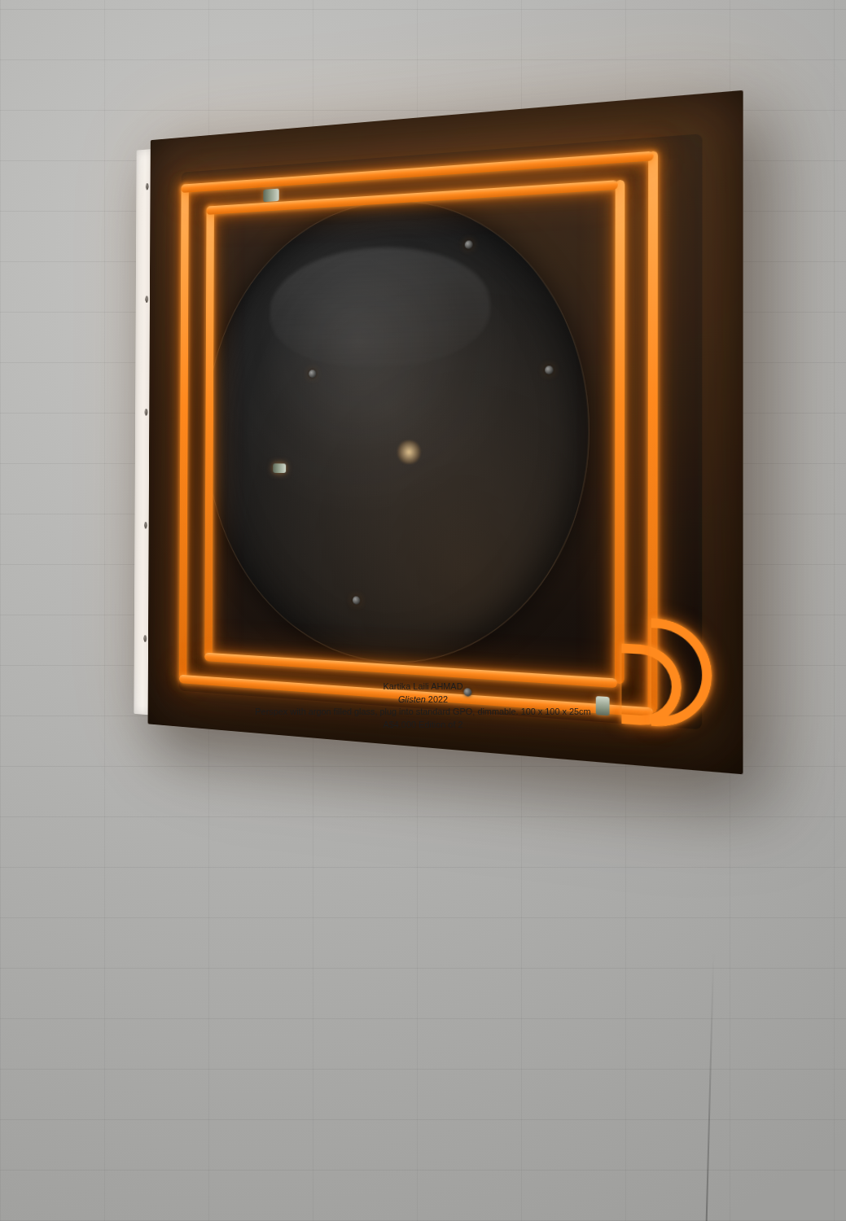Kartika Laili AHMAD Glisten 2022 Perspex with argon filled glass, plug into standard GPO, dimmable. 100 x 100 x 25cm A$4,000 Edition of 2